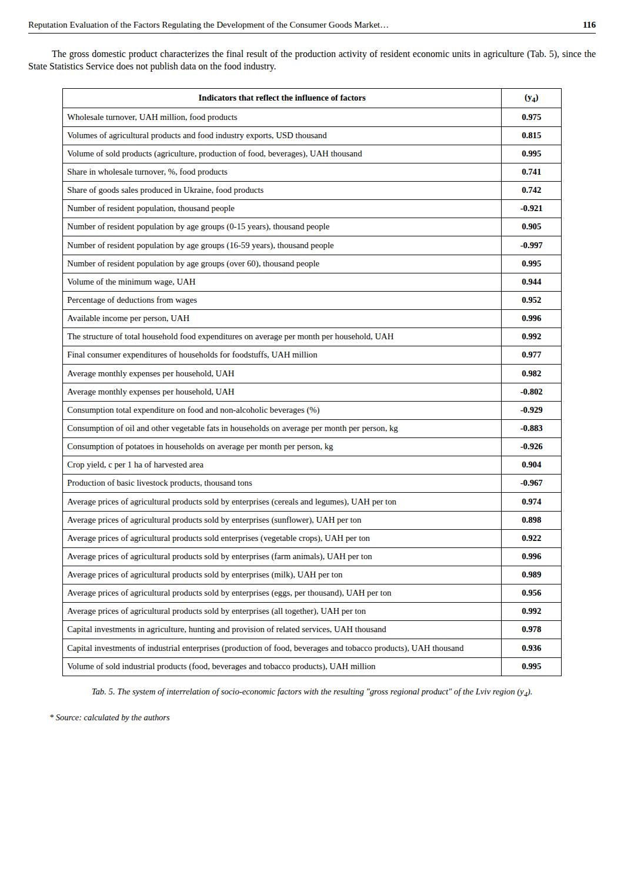Reputation Evaluation of the Factors Regulating the Development of the Consumer Goods Market… 116
The gross domestic product characterizes the final result of the production activity of resident economic units in agriculture (Tab. 5), since the State Statistics Service does not publish data on the food industry.
| Indicators that reflect the influence of factors | (y 4 ) |
| --- | --- |
| Wholesale turnover, UAH million, food products | 0.975 |
| Volumes of agricultural products and food industry exports, USD thousand | 0.815 |
| Volume of sold products (agriculture, production of food, beverages), UAH thousand | 0.995 |
| Share in wholesale turnover, %, food products | 0.741 |
| Share of goods sales produced in Ukraine, food products | 0.742 |
| Number of resident population, thousand people | -0.921 |
| Number of resident population by age groups (0-15 years), thousand people | 0.905 |
| Number of resident population by age groups (16-59 years), thousand people | -0.997 |
| Number of resident population by age groups (over 60), thousand people | 0.995 |
| Volume of the minimum wage, UAH | 0.944 |
| Percentage of deductions from wages | 0.952 |
| Available income per person, UAH | 0.996 |
| The structure of total household food expenditures on average per month per household, UAH | 0.992 |
| Final consumer expenditures of households for foodstuffs, UAH million | 0.977 |
| Average monthly expenses per household, UAH | 0.982 |
| Average monthly expenses per household, UAH | -0.802 |
| Consumption total expenditure on food and non-alcoholic beverages (%) | -0.929 |
| Consumption of oil and other vegetable fats in households on average per month per person, kg | -0.883 |
| Consumption of potatoes in households on average per month per person, kg | -0.926 |
| Crop yield, c per 1 ha of harvested area | 0.904 |
| Production of basic livestock products, thousand tons | -0.967 |
| Average prices of agricultural products sold by enterprises (cereals and legumes), UAH per ton | 0.974 |
| Average prices of agricultural products sold by enterprises (sunflower), UAH per ton | 0.898 |
| Average prices of agricultural products sold enterprises (vegetable crops), UAH per ton | 0.922 |
| Average prices of agricultural products sold by enterprises (farm animals), UAH per ton | 0.996 |
| Average prices of agricultural products sold by enterprises (milk), UAH per ton | 0.989 |
| Average prices of agricultural products sold by enterprises (eggs, per thousand), UAH per ton | 0.956 |
| Average prices of agricultural products sold by enterprises (all together), UAH per ton | 0.992 |
| Capital investments in agriculture, hunting and provision of related services, UAH thousand | 0.978 |
| Capital investments of industrial enterprises (production of food, beverages and tobacco products), UAH thousand | 0.936 |
| Volume of sold industrial products (food, beverages and tobacco products), UAH million | 0.995 |
Tab. 5. The system of interrelation of socio-economic factors with the resulting "gross regional product" of the Lviv region (y4).
* Source: calculated by the authors